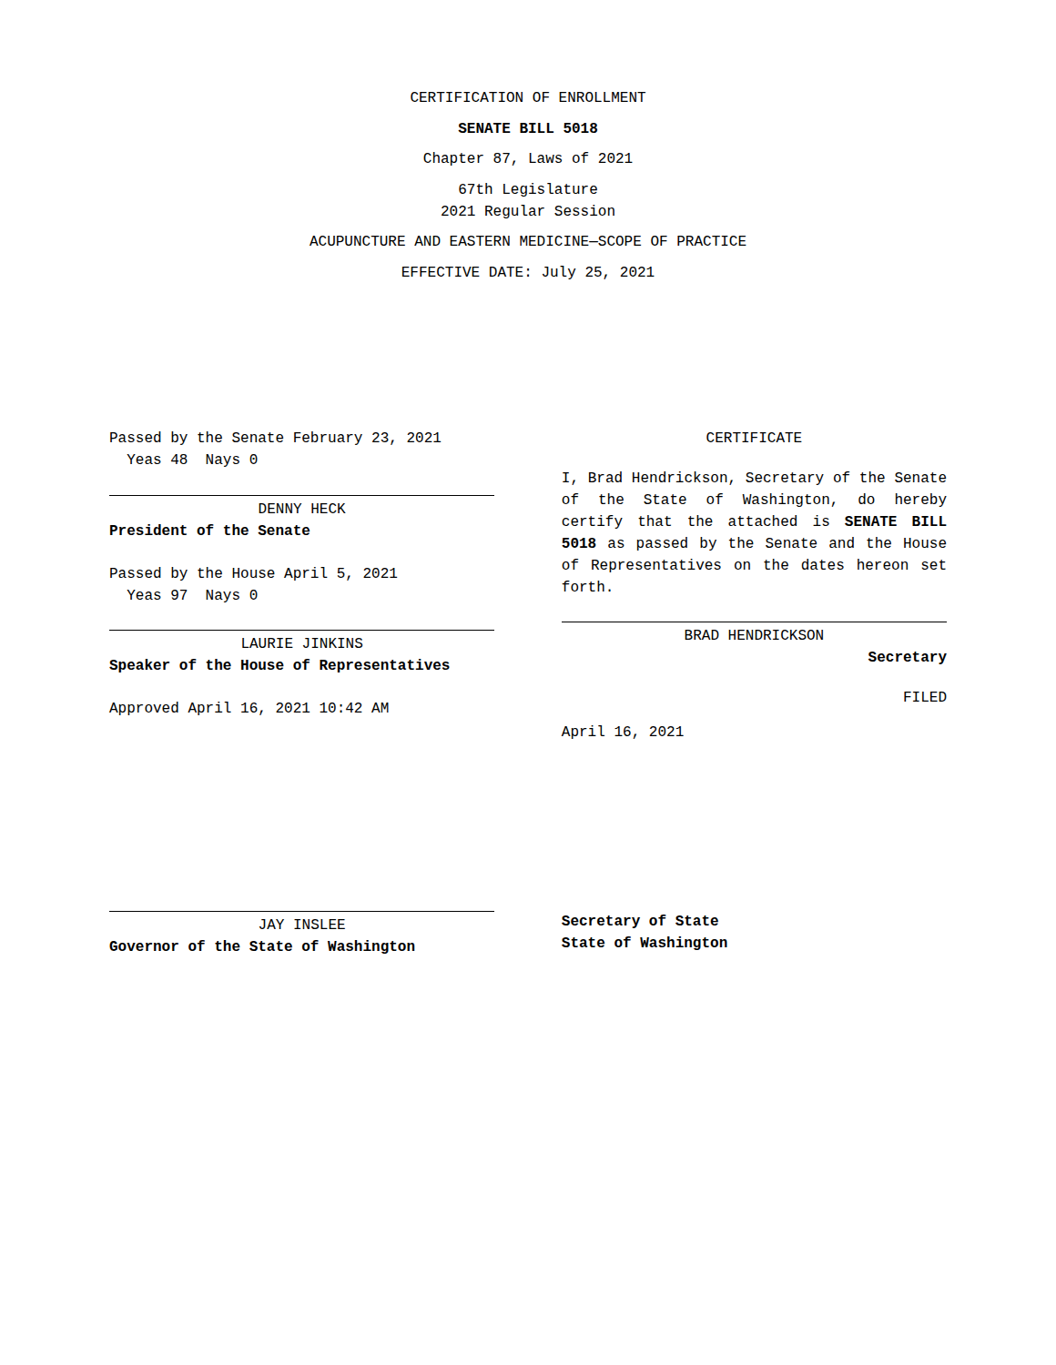CERTIFICATION OF ENROLLMENT
SENATE BILL 5018
Chapter 87, Laws of 2021
67th Legislature
2021 Regular Session
ACUPUNCTURE AND EASTERN MEDICINE—SCOPE OF PRACTICE
EFFECTIVE DATE: July 25, 2021
Passed by the Senate February 23, 2021
Yeas 48 Nays 0
DENNY HECK
President of the Senate
Passed by the House April 5, 2021
Yeas 97 Nays 0
LAURIE JINKINS
Speaker of the House of Representatives
Approved April 16, 2021 10:42 AM
CERTIFICATE
I, Brad Hendrickson, Secretary of the Senate of the State of Washington, do hereby certify that the attached is SENATE BILL 5018 as passed by the Senate and the House of Representatives on the dates hereon set forth.
BRAD HENDRICKSON
Secretary
FILED
April 16, 2021
JAY INSLEE
Governor of the State of Washington
Secretary of State
State of Washington